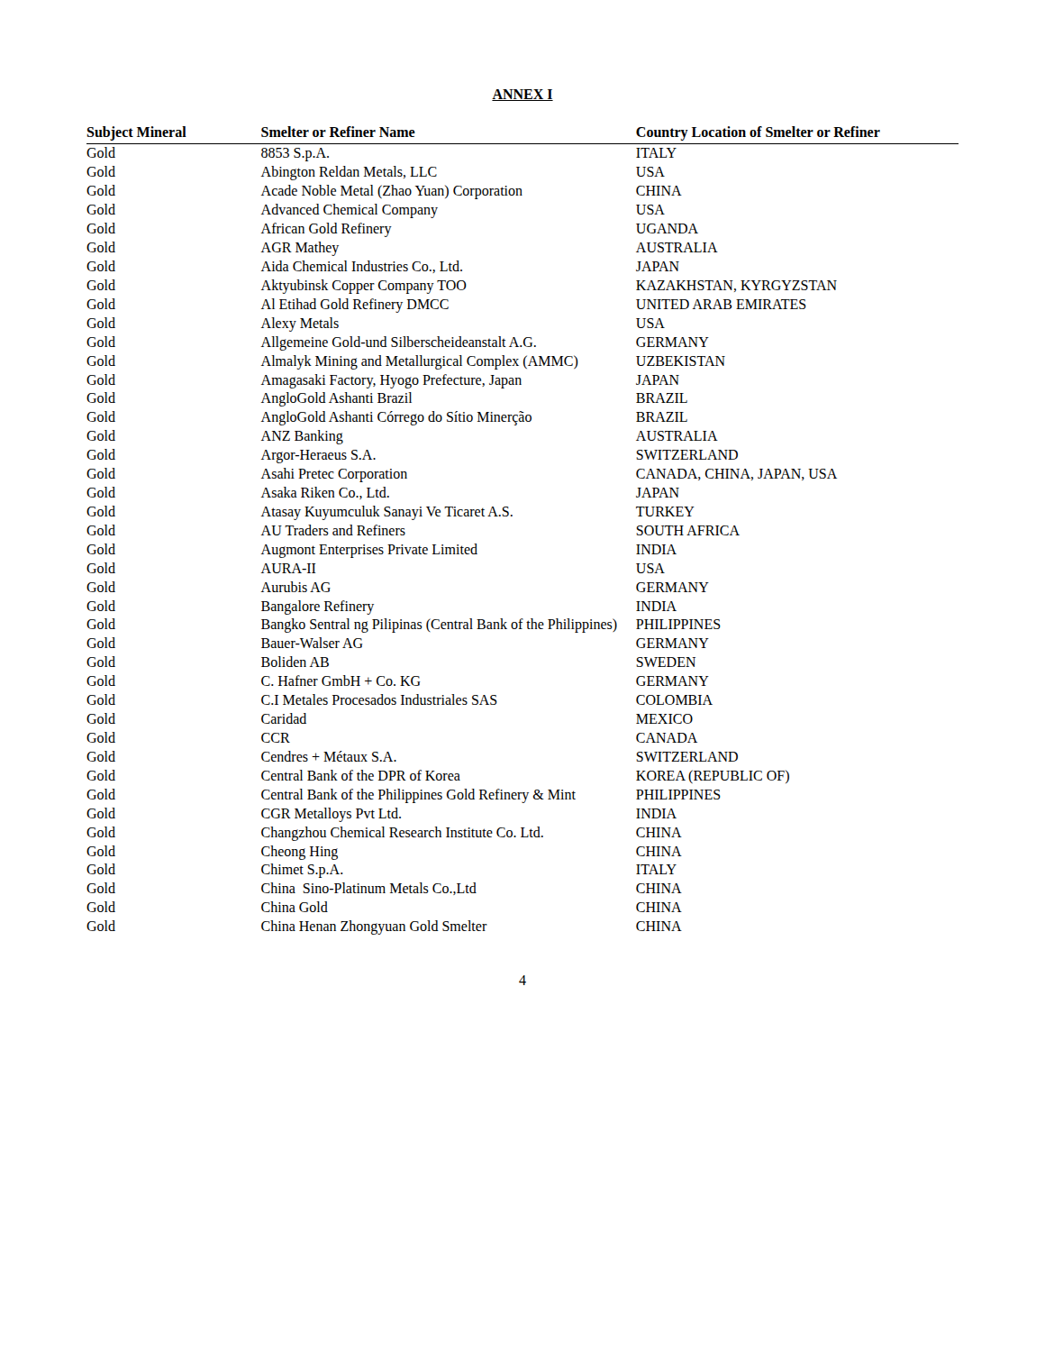ANNEX I
| Subject Mineral | Smelter or Refiner Name | Country Location of Smelter or Refiner |
| --- | --- | --- |
| Gold | 8853 S.p.A. | ITALY |
| Gold | Abington Reldan Metals, LLC | USA |
| Gold | Acade Noble Metal (Zhao Yuan) Corporation | CHINA |
| Gold | Advanced Chemical Company | USA |
| Gold | African Gold Refinery | UGANDA |
| Gold | AGR Mathey | AUSTRALIA |
| Gold | Aida Chemical Industries Co., Ltd. | JAPAN |
| Gold | Aktyubinsk Copper Company TOO | KAZAKHSTAN, KYRGYZSTAN |
| Gold | Al Etihad Gold Refinery DMCC | UNITED ARAB EMIRATES |
| Gold | Alexy Metals | USA |
| Gold | Allgemeine Gold-und Silberscheideanstalt A.G. | GERMANY |
| Gold | Almalyk Mining and Metallurgical Complex (AMMC) | UZBEKISTAN |
| Gold | Amagasaki Factory, Hyogo Prefecture, Japan | JAPAN |
| Gold | AngloGold Ashanti Brazil | BRAZIL |
| Gold | AngloGold Ashanti Córrego do Sítio Minerção | BRAZIL |
| Gold | ANZ Banking | AUSTRALIA |
| Gold | Argor-Heraeus S.A. | SWITZERLAND |
| Gold | Asahi Pretec Corporation | CANADA, CHINA, JAPAN, USA |
| Gold | Asaka Riken Co., Ltd. | JAPAN |
| Gold | Atasay Kuyumculuk Sanayi Ve Ticaret A.S. | TURKEY |
| Gold | AU Traders and Refiners | SOUTH AFRICA |
| Gold | Augmont Enterprises Private Limited | INDIA |
| Gold | AURA-II | USA |
| Gold | Aurubis AG | GERMANY |
| Gold | Bangalore Refinery | INDIA |
| Gold | Bangko Sentral ng Pilipinas (Central Bank of the Philippines) | PHILIPPINES |
| Gold | Bauer-Walser AG | GERMANY |
| Gold | Boliden AB | SWEDEN |
| Gold | C. Hafner GmbH + Co. KG | GERMANY |
| Gold | C.I Metales Procesados Industriales SAS | COLOMBIA |
| Gold | Caridad | MEXICO |
| Gold | CCR | CANADA |
| Gold | Cendres + Métaux S.A. | SWITZERLAND |
| Gold | Central Bank of the DPR of Korea | KOREA (REPUBLIC OF) |
| Gold | Central Bank of the Philippines Gold Refinery & Mint | PHILIPPINES |
| Gold | CGR Metalloys Pvt Ltd. | INDIA |
| Gold | Changzhou Chemical Research Institute Co. Ltd. | CHINA |
| Gold | Cheong Hing | CHINA |
| Gold | Chimet S.p.A. | ITALY |
| Gold | China Sino-Platinum Metals Co.,Ltd | CHINA |
| Gold | China Gold | CHINA |
| Gold | China Henan Zhongyuan Gold Smelter | CHINA |
4